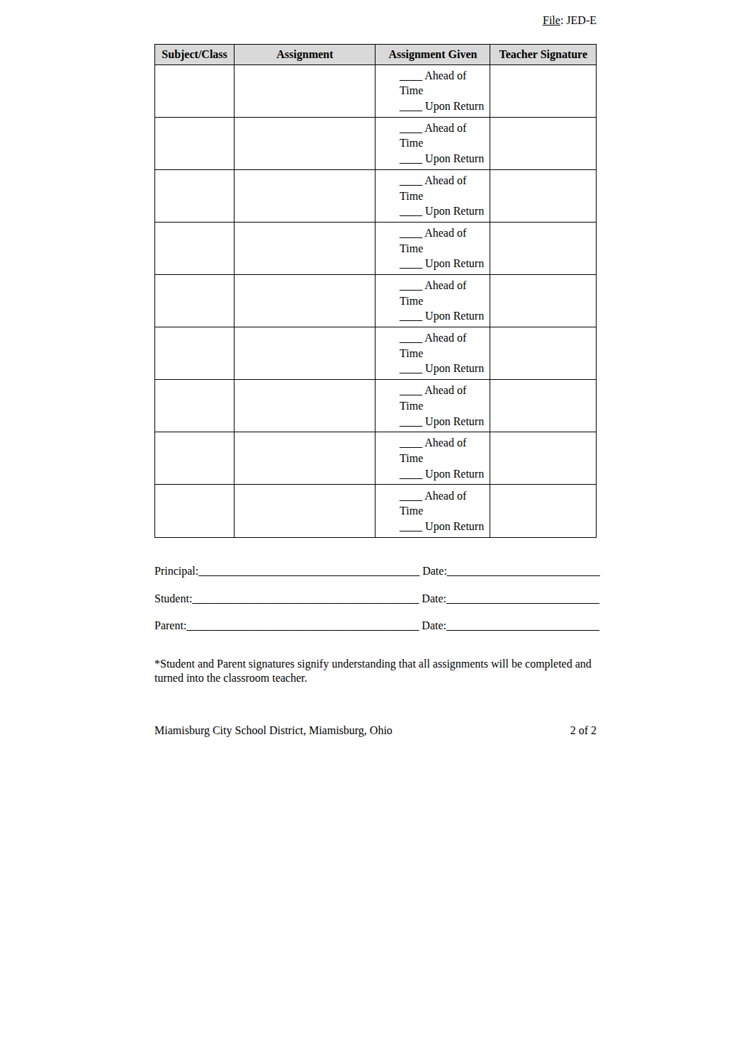File: JED-E
| Subject/Class | Assignment | Assignment Given | Teacher Signature |
| --- | --- | --- | --- |
| | | ____ Ahead of Time ____ Upon Return | |
| | | ____ Ahead of Time ____ Upon Return | |
| | | ____ Ahead of Time ____ Upon Return | |
| | | ____ Ahead of Time ____ Upon Return | |
| | | ____ Ahead of Time ____ Upon Return | |
| | | ____ Ahead of Time ____ Upon Return | |
| | | ____ Ahead of Time ____ Upon Return | |
| | | ____ Ahead of Time ____ Upon Return | |
| | | ____ Ahead of Time ____ Upon Return | |
Principal:_______________________________________ Date:___________________________ Student:________________________________________ Date:___________________________ Parent:_________________________________________ Date:___________________________
*Student and Parent signatures signify understanding that all assignments will be completed and turned into the classroom teacher.
Miamisburg City School District, Miamisburg, Ohio
2 of 2